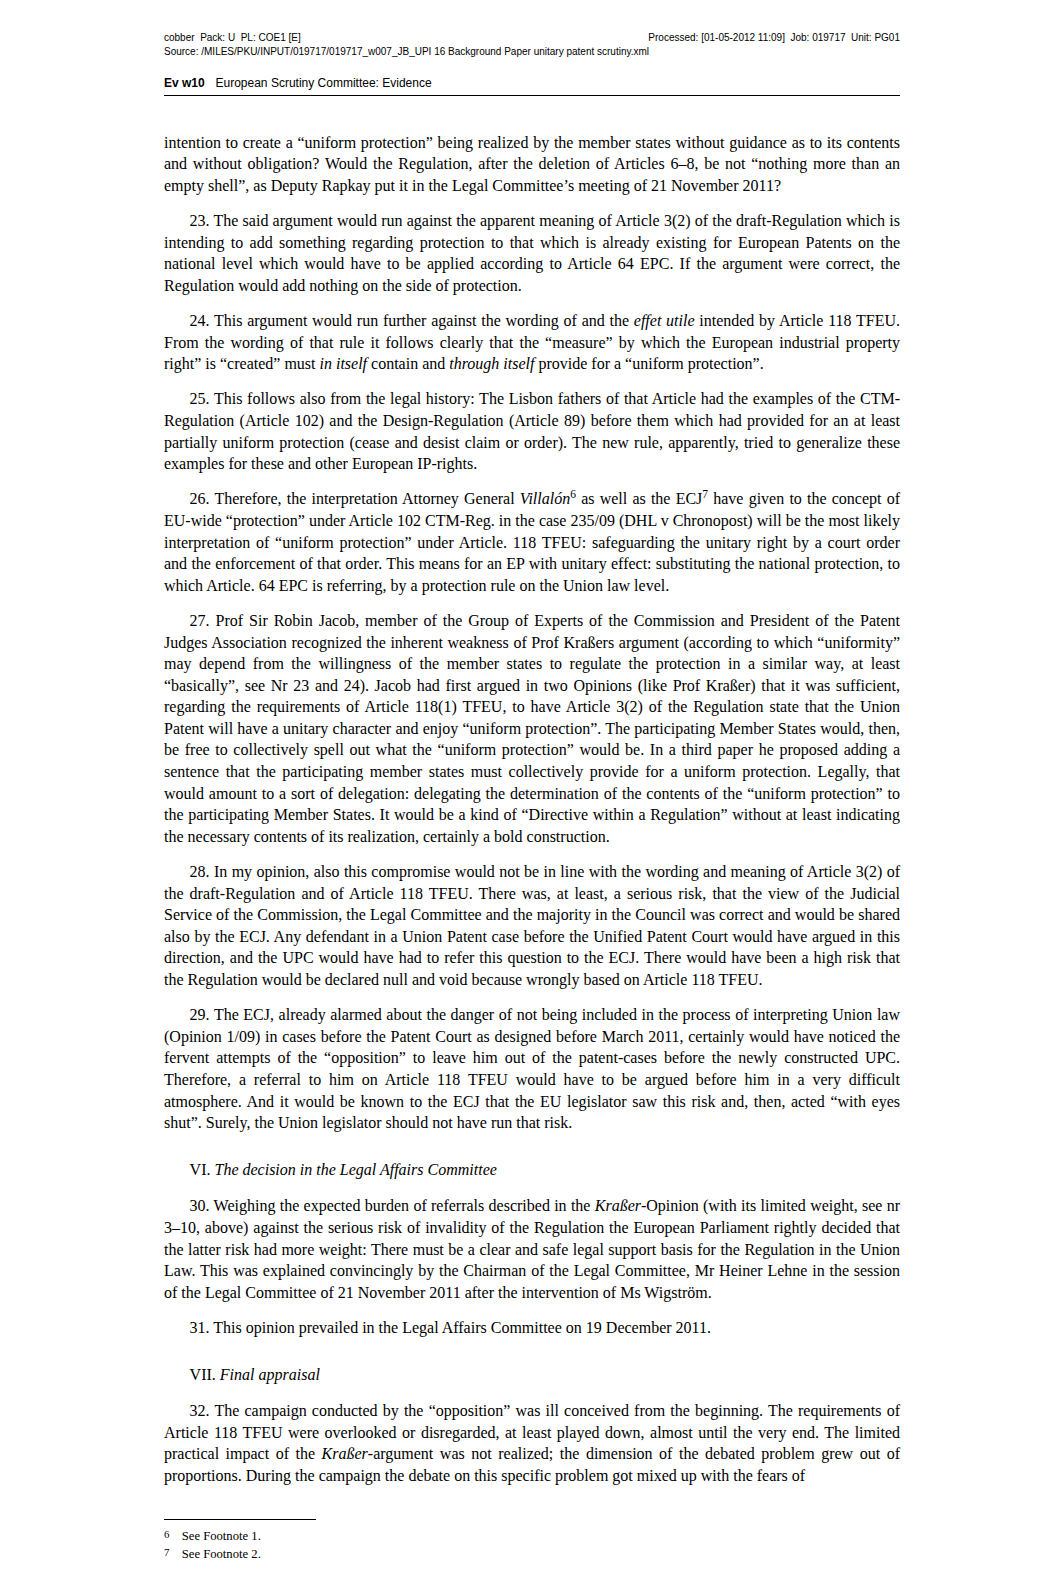cobber Pack: U PL: COE1 [E] Processed: [01-05-2012 11:09] Job: 019717 Unit: PG01
Source: /MILES/PKU/INPUT/019717/019717_w007_JB_UPI 16 Background Paper unitary patent scrutiny.xml
Ev w10 European Scrutiny Committee: Evidence
intention to create a “uniform protection” being realized by the member states without guidance as to its contents and without obligation? Would the Regulation, after the deletion of Articles 6–8, be not “nothing more than an empty shell”, as Deputy Rapkay put it in the Legal Committee’s meeting of 21 November 2011?
23. The said argument would run against the apparent meaning of Article 3(2) of the draft-Regulation which is intending to add something regarding protection to that which is already existing for European Patents on the national level which would have to be applied according to Article 64 EPC. If the argument were correct, the Regulation would add nothing on the side of protection.
24. This argument would run further against the wording of and the effet utile intended by Article 118 TFEU. From the wording of that rule it follows clearly that the “measure” by which the European industrial property right” is “created” must in itself contain and through itself provide for a “uniform protection”.
25. This follows also from the legal history: The Lisbon fathers of that Article had the examples of the CTM-Regulation (Article 102) and the Design-Regulation (Article 89) before them which had provided for an at least partially uniform protection (cease and desist claim or order). The new rule, apparently, tried to generalize these examples for these and other European IP-rights.
26. Therefore, the interpretation Attorney General Villalón6 as well as the ECJ7 have given to the concept of EU-wide “protection” under Article 102 CTM-Reg. in the case 235/09 (DHL v Chronopost) will be the most likely interpretation of “uniform protection” under Article. 118 TFEU: safeguarding the unitary right by a court order and the enforcement of that order. This means for an EP with unitary effect: substituting the national protection, to which Article. 64 EPC is referring, by a protection rule on the Union law level.
27. Prof Sir Robin Jacob, member of the Group of Experts of the Commission and President of the Patent Judges Association recognized the inherent weakness of Prof Kraßers argument (according to which “uniformity” may depend from the willingness of the member states to regulate the protection in a similar way, at least “basically”, see Nr 23 and 24). Jacob had first argued in two Opinions (like Prof Kraßer) that it was sufficient, regarding the requirements of Article 118(1) TFEU, to have Article 3(2) of the Regulation state that the Union Patent will have a unitary character and enjoy “uniform protection”. The participating Member States would, then, be free to collectively spell out what the “uniform protection” would be. In a third paper he proposed adding a sentence that the participating member states must collectively provide for a uniform protection. Legally, that would amount to a sort of delegation: delegating the determination of the contents of the “uniform protection” to the participating Member States. It would be a kind of “Directive within a Regulation” without at least indicating the necessary contents of its realization, certainly a bold construction.
28. In my opinion, also this compromise would not be in line with the wording and meaning of Article 3(2) of the draft-Regulation and of Article 118 TFEU. There was, at least, a serious risk, that the view of the Judicial Service of the Commission, the Legal Committee and the majority in the Council was correct and would be shared also by the ECJ. Any defendant in a Union Patent case before the Unified Patent Court would have argued in this direction, and the UPC would have had to refer this question to the ECJ. There would have been a high risk that the Regulation would be declared null and void because wrongly based on Article 118 TFEU.
29. The ECJ, already alarmed about the danger of not being included in the process of interpreting Union law (Opinion 1/09) in cases before the Patent Court as designed before March 2011, certainly would have noticed the fervent attempts of the “opposition” to leave him out of the patent-cases before the newly constructed UPC. Therefore, a referral to him on Article 118 TFEU would have to be argued before him in a very difficult atmosphere. And it would be known to the ECJ that the EU legislator saw this risk and, then, acted “with eyes shut”. Surely, the Union legislator should not have run that risk.
VI. The decision in the Legal Affairs Committee
30. Weighing the expected burden of referrals described in the Kraßer-Opinion (with its limited weight, see nr 3–10, above) against the serious risk of invalidity of the Regulation the European Parliament rightly decided that the latter risk had more weight: There must be a clear and safe legal support basis for the Regulation in the Union Law. This was explained convincingly by the Chairman of the Legal Committee, Mr Heiner Lehne in the session of the Legal Committee of 21 November 2011 after the intervention of Ms Wigström.
31. This opinion prevailed in the Legal Affairs Committee on 19 December 2011.
VII. Final appraisal
32. The campaign conducted by the “opposition” was ill conceived from the beginning. The requirements of Article 118 TFEU were overlooked or disregarded, at least played down, almost until the very end. The limited practical impact of the Kraßer-argument was not realized; the dimension of the debated problem grew out of proportions. During the campaign the debate on this specific problem got mixed up with the fears of
6 See Footnote 1.
7 See Footnote 2.